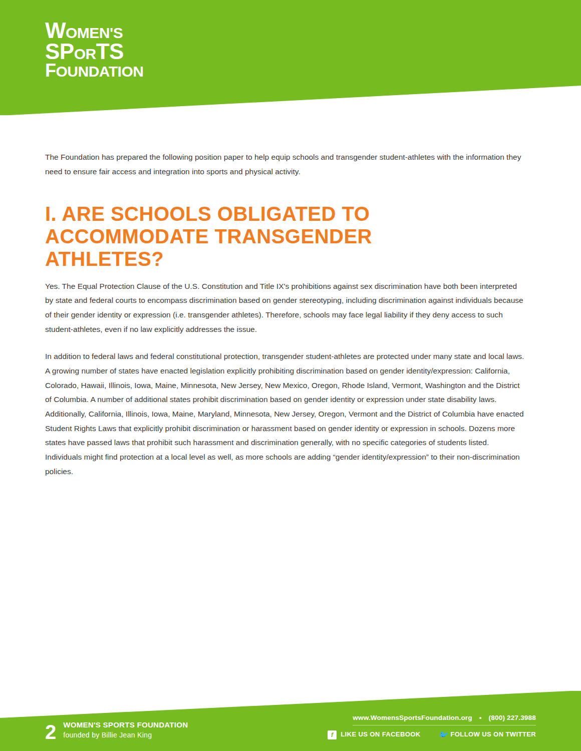WOMEN'S SPORTS FOUNDATION
The Foundation has prepared the following position paper to help equip schools and transgender student-athletes with the information they need to ensure fair access and integration into sports and physical activity.
I. Are schools obligated to accommodate transgender athletes?
Yes. The Equal Protection Clause of the U.S. Constitution and Title IX's prohibitions against sex discrimination have both been interpreted by state and federal courts to encompass discrimination based on gender stereotyping, including discrimination against individuals because of their gender identity or expression (i.e. transgender athletes). Therefore, schools may face legal liability if they deny access to such student-athletes, even if no law explicitly addresses the issue.
In addition to federal laws and federal constitutional protection, transgender student-athletes are protected under many state and local laws. A growing number of states have enacted legislation explicitly prohibiting discrimination based on gender identity/expression: California, Colorado, Hawaii, Illinois, Iowa, Maine, Minnesota, New Jersey, New Mexico, Oregon, Rhode Island, Vermont, Washington and the District of Columbia. A number of additional states prohibit discrimination based on gender identity or expression under state disability laws. Additionally, California, Illinois, Iowa, Maine, Maryland, Minnesota, New Jersey, Oregon, Vermont and the District of Columbia have enacted Student Rights Laws that explicitly prohibit discrimination or harassment based on gender identity or expression in schools. Dozens more states have passed laws that prohibit such harassment and discrimination generally, with no specific categories of students listed. Individuals might find protection at a local level as well, as more schools are adding “gender identity/expression” to their non-discrimination policies.
2
WOMEN'S SPORTS FOUNDATION
founded by Billie Jean King
www.WomensSportsFoundation.org • (800) 227.3988
f LIKE US ON FACEBOOK 🐦 FOLLOW US ON TWITTER